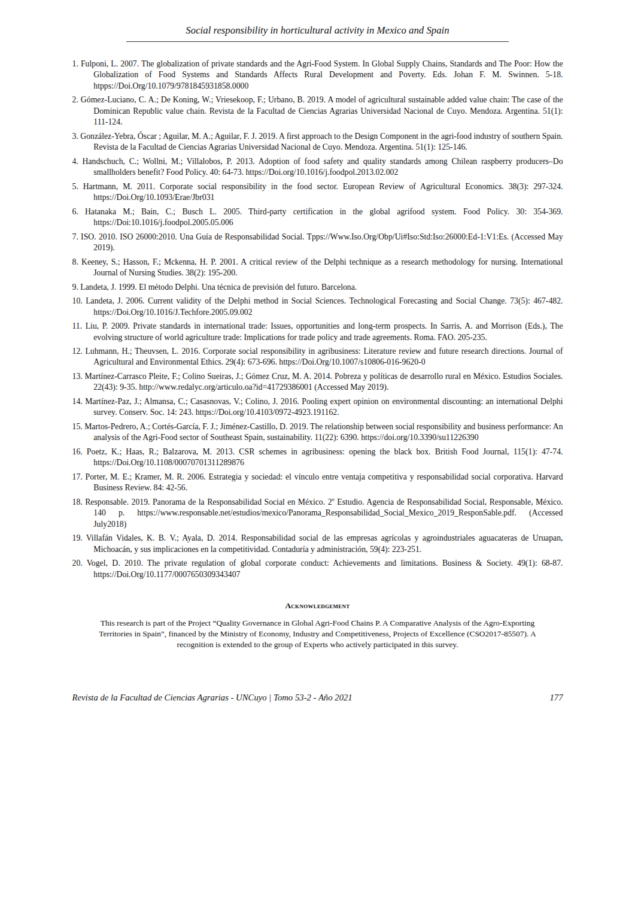Social responsibility in horticultural activity in Mexico and Spain
Fulponi, L. 2007. The globalization of private standards and the Agri-Food System. In Global Supply Chains, Standards and The Poor: How the Globalization of Food Systems and Standards Affects Rural Development and Poverty. Eds. Johan F. M. Swinnen. 5-18. htpps://Doi.Org/10.1079/9781845931858.0000
Gómez-Luciano, C. A.; De Koning, W.; Vriesekoop, F.; Urbano, B. 2019. A model of agricultural sustainable added value chain: The case of the Dominican Republic value chain. Revista de la Facultad de Ciencias Agrarias Universidad Nacional de Cuyo. Mendoza. Argentina. 51(1): 111-124.
González-Yebra, Óscar ; Aguilar, M. A.; Aguilar, F. J. 2019. A first approach to the Design Component in the agri-food industry of southern Spain. Revista de la Facultad de Ciencias Agrarias Universidad Nacional de Cuyo. Mendoza. Argentina. 51(1): 125-146.
Handschuch, C.; Wollni, M.; Villalobos, P. 2013. Adoption of food safety and quality standards among Chilean raspberry producers–Do smallholders benefit? Food Policy. 40: 64-73. https://Doi.org/10.1016/j.foodpol.2013.02.002
Hartmann, M. 2011. Corporate social responsibility in the food sector. European Review of Agricultural Economics. 38(3): 297-324. https://Doi.Org/10.1093/Erae/Jbr031
Hatanaka M.; Bain, C.; Busch L. 2005. Third-party certification in the global agrifood system. Food Policy. 30: 354-369. https://Doi:10.1016/j.foodpol.2005.05.006
ISO. 2010. ISO 26000:2010. Una Guía de Responsabilidad Social. Tpps://Www.Iso.Org/Obp/Ui#Iso:Std:Iso:26000:Ed-1:V1:Es. (Accessed May 2019).
Keeney, S.; Hasson, F.; Mckenna, H. P. 2001. A critical review of the Delphi technique as a research methodology for nursing. International Journal of Nursing Studies. 38(2): 195-200.
Landeta, J. 1999. El método Delphi. Una técnica de previsión del futuro. Barcelona.
Landeta, J. 2006. Current validity of the Delphi method in Social Sciences. Technological Forecasting and Social Change. 73(5): 467-482. https://Doi.Org/10.1016/J.Techfore.2005.09.002
Liu, P. 2009. Private standards in international trade: Issues, opportunities and long-term prospects. In Sarris, A. and Morrison (Eds.), The evolving structure of world agriculture trade: Implications for trade policy and trade agreements. Roma. FAO. 205-235.
Luhmann, H.; Theuvsen, L. 2016. Corporate social responsibility in agribusiness: Literature review and future research directions. Journal of Agricultural and Environmental Ethics. 29(4): 673-696. https://Doi.Org/10.1007/s10806-016-9620-0
Martínez-Carrasco Pleite, F.; Colino Sueiras, J.; Gómez Cruz, M. A. 2014. Pobreza y políticas de desarrollo rural en México. Estudios Sociales. 22(43): 9-35. http://www.redalyc.org/articulo.oa?id=41729386001 (Accessed May 2019).
Martínez-Paz, J.; Almansa, C.; Casasnovas, V.; Colino, J. 2016. Pooling expert opinion on environmental discounting: an international Delphi survey. Conserv. Soc. 14: 243. https://Doi.org/10.4103/0972-4923.191162.
Martos-Pedrero, A.; Cortés-García, F. J.; Jiménez-Castillo, D. 2019. The relationship between social responsibility and business performance: An analysis of the Agri-Food sector of Southeast Spain, sustainability. 11(22): 6390. https://doi.org/10.3390/su11226390
Poetz, K.; Haas, R.; Balzarova, M. 2013. CSR schemes in agribusiness: opening the black box. British Food Journal, 115(1): 47-74. https://Doi.Org/10.1108/00070701311289876
Porter, M. E.; Kramer, M. R. 2006. Estrategia y sociedad: el vínculo entre ventaja competitiva y responsabilidad social corporativa. Harvard Business Review. 84: 42-56.
Responsable. 2019. Panorama de la Responsabilidad Social en México. 2º Estudio. Agencia de Responsabilidad Social, Responsable, México. 140 p. https://www.responsable.net/estudios/mexico/Panorama_Responsabilidad_Social_Mexico_2019_ResponSable.pdf. (Accessed July2018)
Villafán Vidales, K. B. V.; Ayala, D. 2014. Responsabilidad social de las empresas agrícolas y agroindustriales aguacateras de Uruapan, Michoacán, y sus implicaciones en la competitividad. Contaduría y administración, 59(4): 223-251.
Vogel, D. 2010. The private regulation of global corporate conduct: Achievements and limitations. Business & Society. 49(1): 68-87. https://Doi.Org/10.1177/0007650309343407
Acknowledgement
This research is part of the Project “Quality Governance in Global Agri-Food Chains P. A Comparative Analysis of the Agro-Exporting Territories in Spain”, financed by the Ministry of Economy, Industry and Competitiveness, Projects of Excellence (CSO2017-85507). A recognition is extended to the group of Experts who actively participated in this survey.
Revista de la Facultad de Ciencias Agrarias - UNCuyo | Tomo 53-2 - Año 2021 177